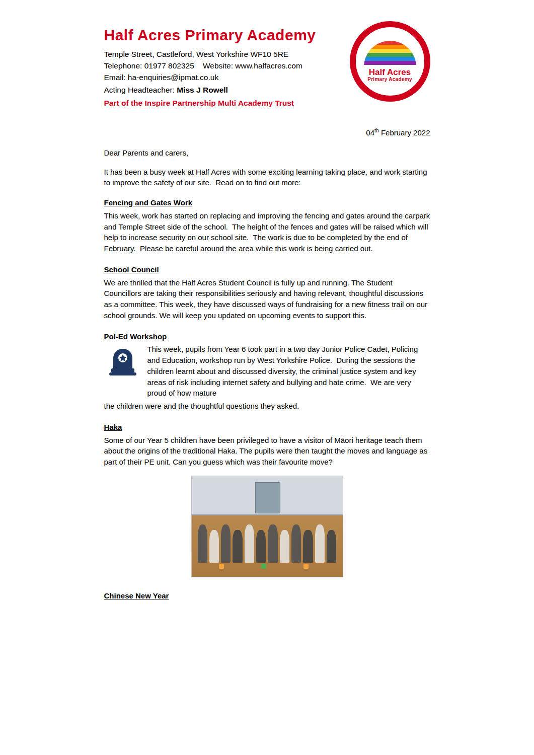Half Acres Primary Academy
Temple Street, Castleford, West Yorkshire WF10 5RE
Telephone: 01977 802325 Website: www.halfacres.com
Email: ha-enquiries@ipmat.co.uk
Acting Headteacher: Miss J Rowell
Part of the Inspire Partnership Multi Academy Trust
Half Acres Primary Academy
04th February 2022
Dear Parents and carers,
It has been a busy week at Half Acres with some exciting learning taking place, and work starting to improve the safety of our site. Read on to find out more:
Fencing and Gates Work
This week, work has started on replacing and improving the fencing and gates around the carpark and Temple Street side of the school. The height of the fences and gates will be raised which will help to increase security on our school site. The work is due to be completed by the end of February. Please be careful around the area while this work is being carried out.
School Council
We are thrilled that the Half Acres Student Council is fully up and running. The Student Councillors are taking their responsibilities seriously and having relevant, thoughtful discussions as a committee. This week, they have discussed ways of fundraising for a new fitness trail on our school grounds. We will keep you updated on upcoming events to support this.
Pol-Ed Workshop
This week, pupils from Year 6 took part in a two day Junior Police Cadet, Policing and Education, workshop run by West Yorkshire Police. During the sessions the children learnt about and discussed diversity, the criminal justice system and key areas of risk including internet safety and bullying and hate crime. We are very proud of how mature
the children were and the thoughtful questions they asked.
Haka
Some of our Year 5 children have been privileged to have a visitor of Māori heritage teach them about the origins of the traditional Haka. The pupils were then taught the moves and language as part of their PE unit. Can you guess which was their favourite move?
Chinese New Year